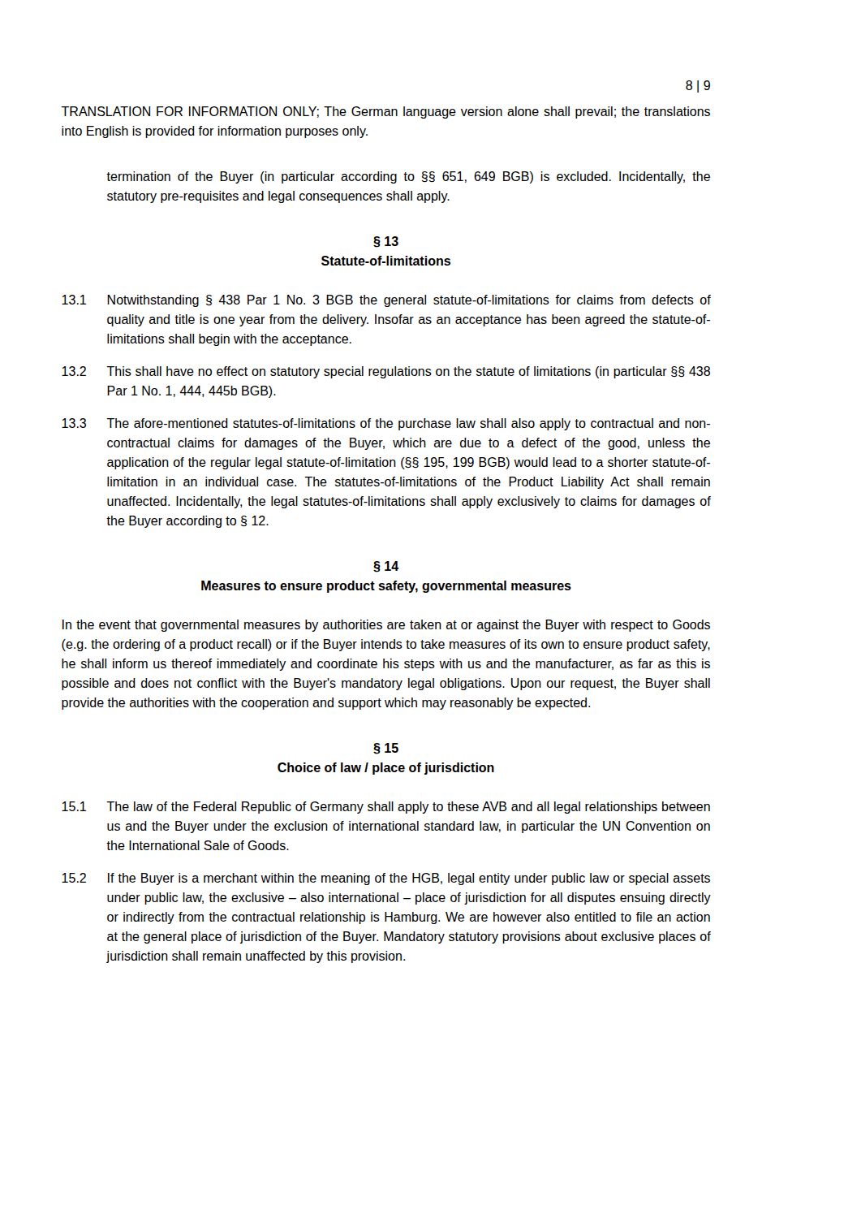8 | 9
TRANSLATION FOR INFORMATION ONLY; The German language version alone shall prevail; the translations into English is provided for information purposes only.
termination of the Buyer (in particular according to §§ 651, 649 BGB) is excluded. Incidentally, the statutory pre-requisites and legal consequences shall apply.
§ 13
Statute-of-limitations
13.1
Notwithstanding § 438 Par 1 No. 3 BGB the general statute-of-limitations for claims from defects of quality and title is one year from the delivery. Insofar as an acceptance has been agreed the statute-of-limitations shall begin with the acceptance.
13.2
This shall have no effect on statutory special regulations on the statute of limitations (in particular §§ 438 Par 1 No. 1, 444, 445b BGB).
13.3
The afore-mentioned statutes-of-limitations of the purchase law shall also apply to contractual and non-contractual claims for damages of the Buyer, which are due to a defect of the good, unless the application of the regular legal statute-of-limitation (§§ 195, 199 BGB) would lead to a shorter statute-of-limitation in an individual case. The statutes-of-limitations of the Product Liability Act shall remain unaffected. Incidentally, the legal statutes-of-limitations shall apply exclusively to claims for damages of the Buyer according to § 12.
§ 14
Measures to ensure product safety, governmental measures
In the event that governmental measures by authorities are taken at or against the Buyer with respect to Goods (e.g. the ordering of a product recall) or if the Buyer intends to take measures of its own to ensure product safety, he shall inform us thereof immediately and coordinate his steps with us and the manufacturer, as far as this is possible and does not conflict with the Buyer's mandatory legal obligations. Upon our request, the Buyer shall provide the authorities with the cooperation and support which may reasonably be expected.
§ 15
Choice of law / place of jurisdiction
15.1
The law of the Federal Republic of Germany shall apply to these AVB and all legal relationships between us and the Buyer under the exclusion of international standard law, in particular the UN Convention on the International Sale of Goods.
15.2
If the Buyer is a merchant within the meaning of the HGB, legal entity under public law or special assets under public law, the exclusive – also international – place of jurisdiction for all disputes ensuing directly or indirectly from the contractual relationship is Hamburg. We are however also entitled to file an action at the general place of jurisdiction of the Buyer. Mandatory statutory provisions about exclusive places of jurisdiction shall remain unaffected by this provision.